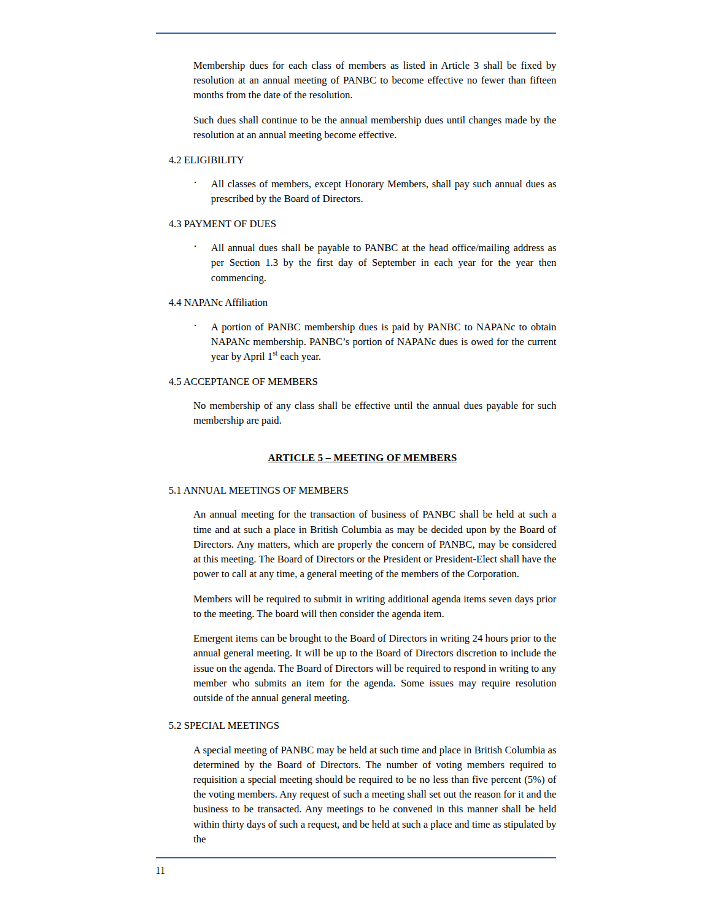Membership dues for each class of members as listed in Article 3 shall be fixed by resolution at an annual meeting of PANBC to become effective no fewer than fifteen months from the date of the resolution.
Such dues shall continue to be the annual membership dues until changes made by the resolution at an annual meeting become effective.
4.2 ELIGIBILITY
All classes of members, except Honorary Members, shall pay such annual dues as prescribed by the Board of Directors.
4.3 PAYMENT OF DUES
All annual dues shall be payable to PANBC at the head office/mailing address as per Section 1.3 by the first day of September in each year for the year then commencing.
4.4 NAPANc Affiliation
A portion of PANBC membership dues is paid by PANBC to NAPANc to obtain NAPANc membership. PANBC’s portion of NAPANc dues is owed for the current year by April 1st each year.
4.5 ACCEPTANCE OF MEMBERS
No membership of any class shall be effective until the annual dues payable for such membership are paid.
ARTICLE 5 – MEETING OF MEMBERS
5.1 ANNUAL MEETINGS OF MEMBERS
An annual meeting for the transaction of business of PANBC shall be held at such a time and at such a place in British Columbia as may be decided upon by the Board of Directors. Any matters, which are properly the concern of PANBC, may be considered at this meeting. The Board of Directors or the President or President-Elect shall have the power to call at any time, a general meeting of the members of the Corporation.
Members will be required to submit in writing additional agenda items seven days prior to the meeting. The board will then consider the agenda item.
Emergent items can be brought to the Board of Directors in writing 24 hours prior to the annual general meeting. It will be up to the Board of Directors discretion to include the issue on the agenda. The Board of Directors will be required to respond in writing to any member who submits an item for the agenda. Some issues may require resolution outside of the annual general meeting.
5.2 SPECIAL MEETINGS
A special meeting of PANBC may be held at such time and place in British Columbia as determined by the Board of Directors. The number of voting members required to requisition a special meeting should be required to be no less than five percent (5%) of the voting members. Any request of such a meeting shall set out the reason for it and the business to be transacted. Any meetings to be convened in this manner shall be held within thirty days of such a request, and be held at such a place and time as stipulated by the
11